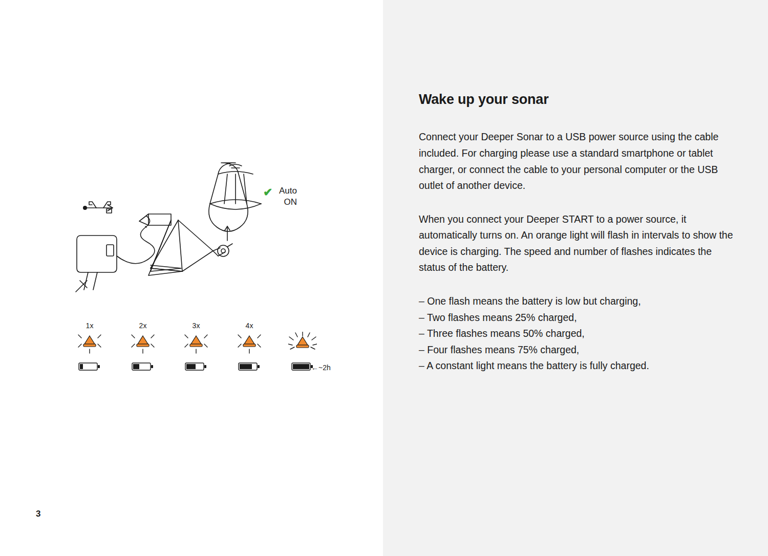✔Auto
ON
1x
2x
3x
4x
←~2h
Wake up your sonar
Connect your Deeper Sonar to a USB power source using the cable included. For charging please use a standard smartphone or tablet charger, or connect the cable to your personal computer or the USB outlet of another device.
When you connect your Deeper START to a power source, it automatically turns on. An orange light will flash in intervals to show the device is charging. The speed and number of flashes indicates the status of the battery.
– One flash means the battery is low but charging,
– Two flashes means 25% charged,
– Three flashes means 50% charged,
– Four flashes means 75% charged,
– A constant light means the battery is fully charged.
3